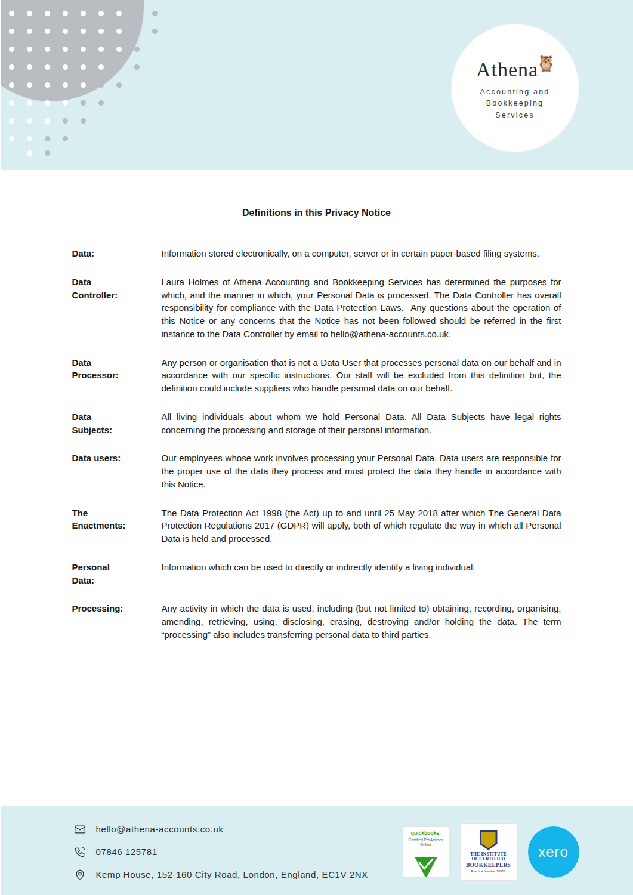Athena🦉
Accounting and
Bookkeeping
Services
Definitions in this Privacy Notice
Data:
Information stored electronically, on a computer, server or in certain paper-based filing systems.
DataController:
Laura Holmes of Athena Accounting and Bookkeeping Services has determined the purposes for which, and the manner in which, your Personal Data is processed. The Data Controller has overall responsibility for compliance with the Data Protection Laws. Any questions about the operation of this Notice or any concerns that the Notice has not been followed should be referred in the first instance to the Data Controller by email to hello@athena-accounts.co.uk.
DataProcessor:
Any person or organisation that is not a Data User that processes personal data on our behalf and in accordance with our specific instructions. Our staff will be excluded from this definition but, the definition could include suppliers who handle personal data on our behalf.
DataSubjects:
All living individuals about whom we hold Personal Data. All Data Subjects have legal rights concerning the processing and storage of their personal information.
Data users:
Our employees whose work involves processing your Personal Data. Data users are responsible for the proper use of the data they process and must protect the data they handle in accordance with this Notice.
TheEnactments:
The Data Protection Act 1998 (the Act) up to and until 25 May 2018 after which The General Data Protection Regulations 2017 (GDPR) will apply, both of which regulate the way in which all Personal Data is held and processed.
PersonalData:
Information which can be used to directly or indirectly identify a living individual.
Processing:
Any activity in which the data is used, including (but not limited to) obtaining, recording, organising, amending, retrieving, using, disclosing, erasing, destroying and/or holding the data. The term “processing” also includes transferring personal data to third parties.
hello@athena-accounts.co.uk
07846 125781
Kemp House, 152-160 City Road, London, England, EC1V 2NX
quickbooks.
Certified ProAdvisor
Online
THE INSTITUTE
OF CERTIFIED
BOOKKEEPERS
Practice Number 18951
xero